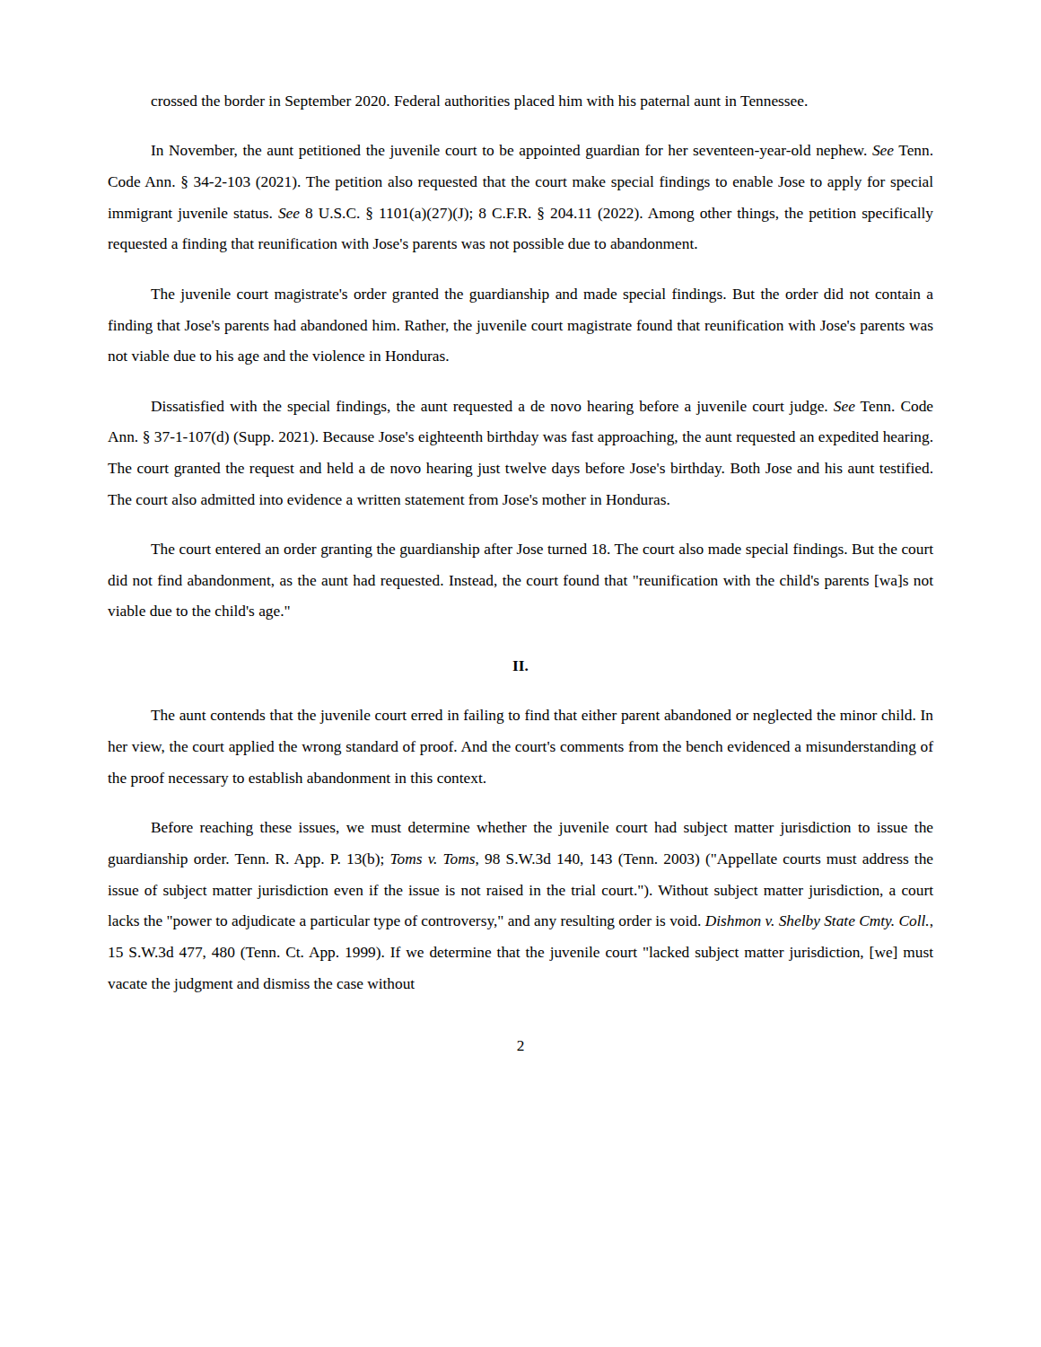crossed the border in September 2020. Federal authorities placed him with his paternal aunt in Tennessee.
In November, the aunt petitioned the juvenile court to be appointed guardian for her seventeen-year-old nephew. See Tenn. Code Ann. § 34-2-103 (2021). The petition also requested that the court make special findings to enable Jose to apply for special immigrant juvenile status. See 8 U.S.C. § 1101(a)(27)(J); 8 C.F.R. § 204.11 (2022). Among other things, the petition specifically requested a finding that reunification with Jose's parents was not possible due to abandonment.
The juvenile court magistrate's order granted the guardianship and made special findings. But the order did not contain a finding that Jose's parents had abandoned him. Rather, the juvenile court magistrate found that reunification with Jose's parents was not viable due to his age and the violence in Honduras.
Dissatisfied with the special findings, the aunt requested a de novo hearing before a juvenile court judge. See Tenn. Code Ann. § 37-1-107(d) (Supp. 2021). Because Jose's eighteenth birthday was fast approaching, the aunt requested an expedited hearing. The court granted the request and held a de novo hearing just twelve days before Jose's birthday. Both Jose and his aunt testified. The court also admitted into evidence a written statement from Jose's mother in Honduras.
The court entered an order granting the guardianship after Jose turned 18. The court also made special findings. But the court did not find abandonment, as the aunt had requested. Instead, the court found that "reunification with the child's parents [wa]s not viable due to the child's age."
II.
The aunt contends that the juvenile court erred in failing to find that either parent abandoned or neglected the minor child. In her view, the court applied the wrong standard of proof. And the court's comments from the bench evidenced a misunderstanding of the proof necessary to establish abandonment in this context.
Before reaching these issues, we must determine whether the juvenile court had subject matter jurisdiction to issue the guardianship order. Tenn. R. App. P. 13(b); Toms v. Toms, 98 S.W.3d 140, 143 (Tenn. 2003) ("Appellate courts must address the issue of subject matter jurisdiction even if the issue is not raised in the trial court."). Without subject matter jurisdiction, a court lacks the "power to adjudicate a particular type of controversy," and any resulting order is void. Dishmon v. Shelby State Cmty. Coll., 15 S.W.3d 477, 480 (Tenn. Ct. App. 1999). If we determine that the juvenile court "lacked subject matter jurisdiction, [we] must vacate the judgment and dismiss the case without
2